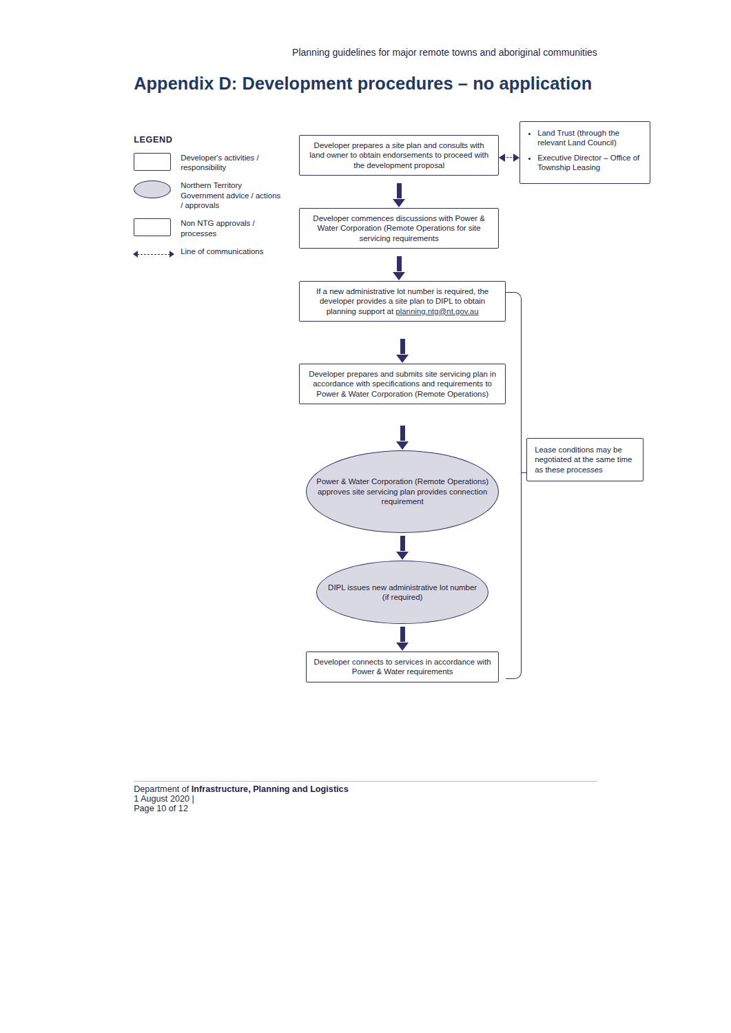Planning guidelines for major remote towns and aboriginal communities
Appendix D: Development procedures – no application
LEGEND
Developer's activities / responsibility
Northern Territory Government advice / actions / approvals
Non NTG approvals / processes
Line of communications
Land Trust (through the relevant Land Council)
Executive Director – Office of Township Leasing
Developer prepares a site plan and consults with land owner to obtain endorsements to proceed with the development proposal
Developer commences discussions with Power & Water Corporation (Remote Operations for site servicing requirements
If a new administrative lot number is required, the developer provides a site plan to DIPL to obtain planning support at planning.ntg@nt.gov.au
Developer prepares and submits site servicing plan in accordance with specifications and requirements to Power & Water Corporation (Remote Operations)
Power & Water Corporation (Remote Operations) approves site servicing plan provides connection requirement
DIPL issues new administrative lot number (if required)
Developer connects to services in accordance with Power & Water requirements
Lease conditions may be negotiated at the same time as these processes
Department of Infrastructure, Planning and Logistics
1 August 2020 |
Page 10 of 12